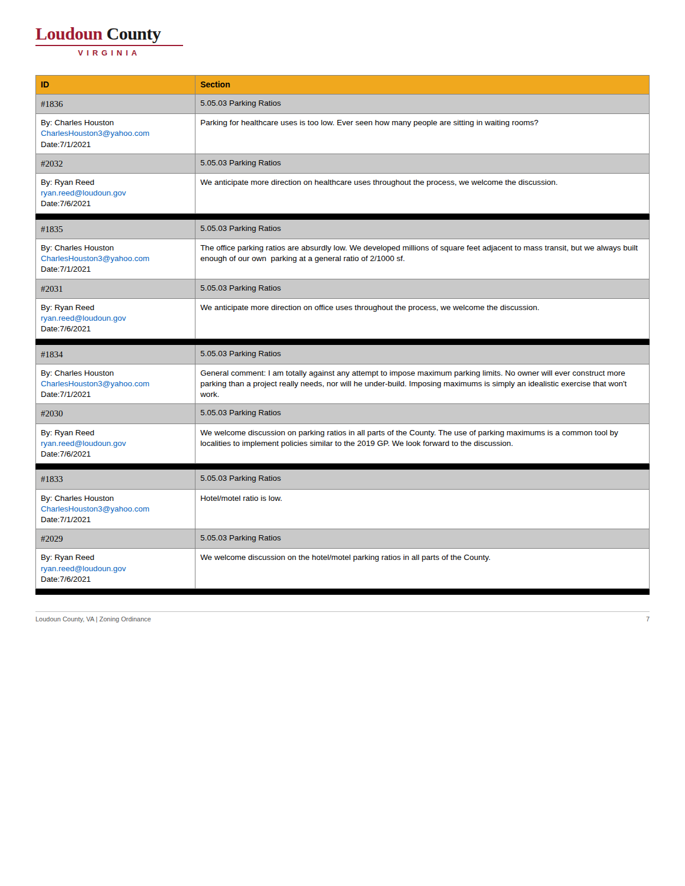Loudoun County
VIRGINIA
| ID | Section |
| --- | --- |
| #1836 | 5.05.03 Parking Ratios |
| By: Charles Houston CharlesHouston3@yahoo.com Date:7/1/2021 | Parking for healthcare uses is too low. Ever seen how many people are sitting in waiting rooms? |
| #2032 | 5.05.03 Parking Ratios |
| By: Ryan Reed ryan.reed@loudoun.gov Date:7/6/2021 | We anticipate more direction on healthcare uses throughout the process, we welcome the discussion. |
| #1835 | 5.05.03 Parking Ratios |
| By: Charles Houston CharlesHouston3@yahoo.com Date:7/1/2021 | The office parking ratios are absurdly low. We developed millions of square feet adjacent to mass transit, but we always built enough of our own parking at a general ratio of 2/1000 sf. |
| #2031 | 5.05.03 Parking Ratios |
| By: Ryan Reed ryan.reed@loudoun.gov Date:7/6/2021 | We anticipate more direction on office uses throughout the process, we welcome the discussion. |
| #1834 | 5.05.03 Parking Ratios |
| By: Charles Houston CharlesHouston3@yahoo.com Date:7/1/2021 | General comment: I am totally against any attempt to impose maximum parking limits. No owner will ever construct more parking than a project really needs, nor will he under-build. Imposing maximums is simply an idealistic exercise that won't work. |
| #2030 | 5.05.03 Parking Ratios |
| By: Ryan Reed ryan.reed@loudoun.gov Date:7/6/2021 | We welcome discussion on parking ratios in all parts of the County. The use of parking maximums is a common tool by localities to implement policies similar to the 2019 GP. We look forward to the discussion. |
| #1833 | 5.05.03 Parking Ratios |
| By: Charles Houston CharlesHouston3@yahoo.com Date:7/1/2021 | Hotel/motel ratio is low. |
| #2029 | 5.05.03 Parking Ratios |
| By: Ryan Reed ryan.reed@loudoun.gov Date:7/6/2021 | We welcome discussion on the hotel/motel parking ratios in all parts of the County. |
Loudoun County, VA | Zoning Ordinance 7